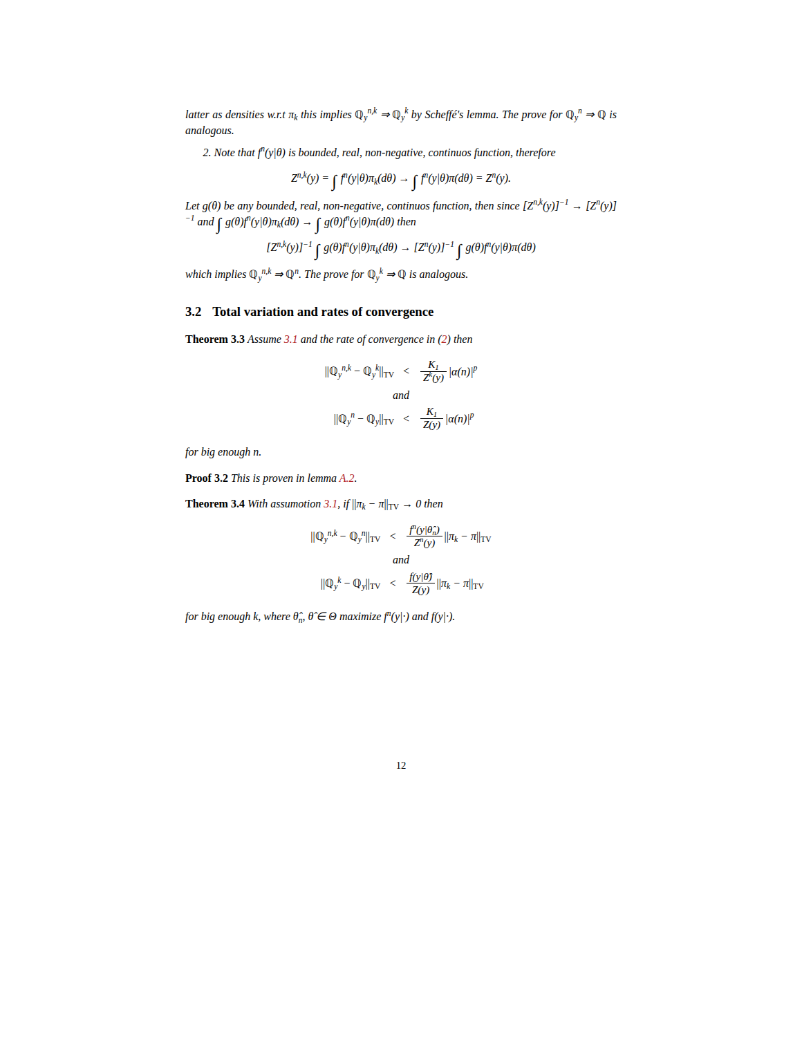latter as densities w.r.t πk this implies ℚyn,k ⇒ ℚyk by Scheffé's lemma. The prove for ℚyn ⇒ ℚ is analogous.
2. Note that fn(y|θ) is bounded, real, non-negative, continuos function, therefore
Zn,k(y) = ∫ fn(y|θ)πk(dθ) → ∫ fn(y|θ)π(dθ) = Zn(y).
Let g(θ) be any bounded, real, non-negative, continuos function, then since [Zn,k(y)]−1 → [Zn(y)]−1 and ∫ g(θ)fn(y|θ)πk(dθ) → ∫ g(θ)fn(y|θ)π(dθ) then
[Zn,k(y)]−1 ∫ g(θ)fn(y|θ)πk(dθ) → [Zn(y)]−1 ∫ g(θ)fn(y|θ)π(dθ)
which implies ℚyn,k ⇒ ℚn. The prove for ℚyk ⇒ ℚ is analogous.
3.2 Total variation and rates of convergence
Theorem 3.3 Assume 3.1 and the rate of convergence in (2) then
| // ℚ y n,k − ℚ y k // TV | < | K 1 Z k (y) /α(n)/ p |
| and |
| // ℚ y n − ℚ y // TV | < | K 1 Z(y) /α(n)/ p |
for big enough n.
Proof 3.2 This is proven in lemma A.2.
Theorem 3.4 With assumotion 3.1, if ||πk − π||TV → 0 then
| // ℚ y n,k − ℚ y n // TV | < | f n (y/θ̂ n ) Z n (y) // π k − π // TV |
| and |
| // ℚ y k − ℚ y // TV | < | f(y/θ̂) Z(y) // π k − π // TV |
for big enough k, where θ̂n, θ̂ ∈ Θ maximize fn(y|·) and f(y|·).
12